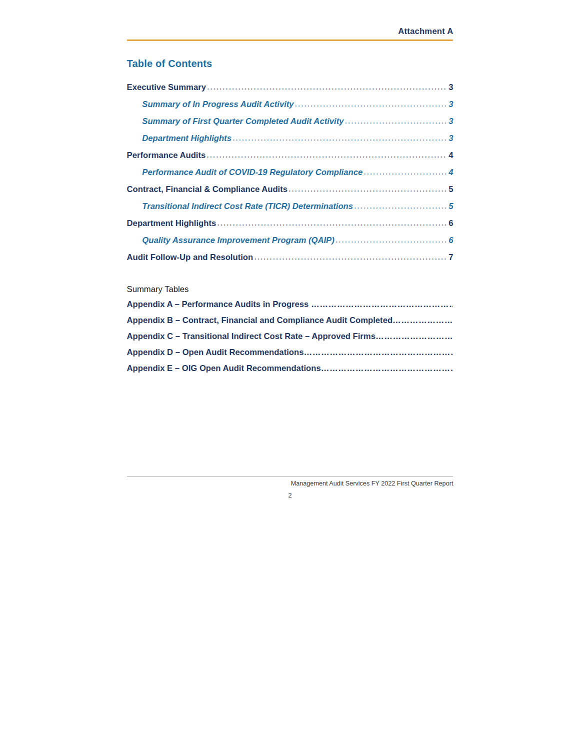Attachment A
Table of Contents
Executive Summary .................................................................................................. 3
Summary of In Progress Audit Activity ..................................................................... 3
Summary of First Quarter Completed Audit Activity .............................................. 3
Department Highlights ....................................................................................... 3
Performance Audits ................................................................................................. 4
Performance Audit of COVID-19 Regulatory Compliance ....................................... 4
Contract, Financial & Compliance Audits .................................................................... 5
Transitional Indirect Cost Rate (TICR) Determinations ........................................... 5
Department Highlights .............................................................................................. 6
Quality Assurance Improvement Program (QAIP) ................................................... 6
Audit Follow-Up and Resolution ................................................................................ 7
Summary Tables
Appendix A – Performance Audits in Progress ………………………………………………………… 8
Appendix B – Contract, Financial and Compliance Audit Completed……………………………………. 9
Appendix C – Transitional Indirect Cost Rate – Approved Firms……………………………………….. 10
Appendix D – Open Audit Recommendations………………………………………………………………………… 11
Appendix E – OIG Open Audit Recommendations…………………………………………………………………… 16
Management Audit Services FY 2022 First Quarter Report
2